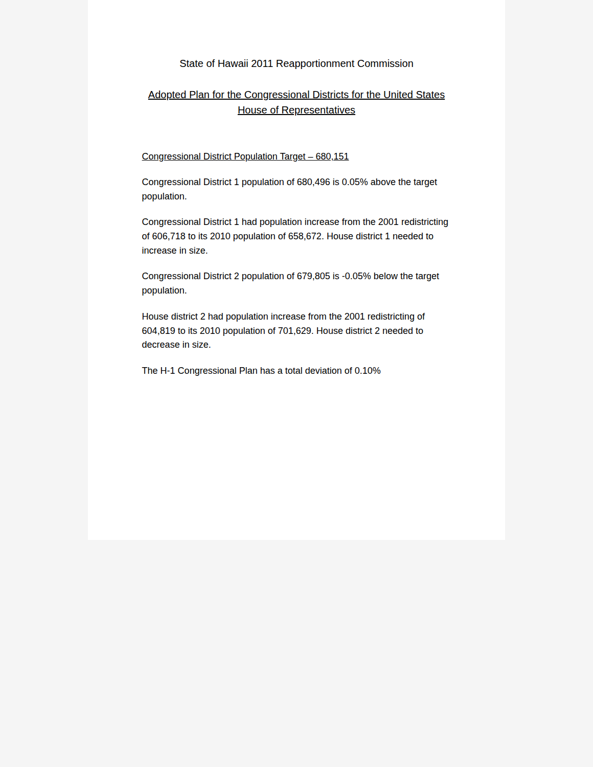State of Hawaii 2011 Reapportionment Commission
Adopted Plan for the Congressional Districts for the United States House of Representatives
Congressional District Population Target – 680,151
Congressional District 1 population of 680,496 is 0.05% above the target population.
Congressional District 1 had population increase from the 2001 redistricting of 606,718 to its 2010 population of 658,672. House district 1 needed to increase in size.
Congressional District 2 population of 679,805 is -0.05% below the target population.
House district 2 had population increase from the 2001 redistricting of 604,819 to its 2010 population of 701,629. House district 2 needed to decrease in size.
The H-1 Congressional Plan has a total deviation of 0.10%